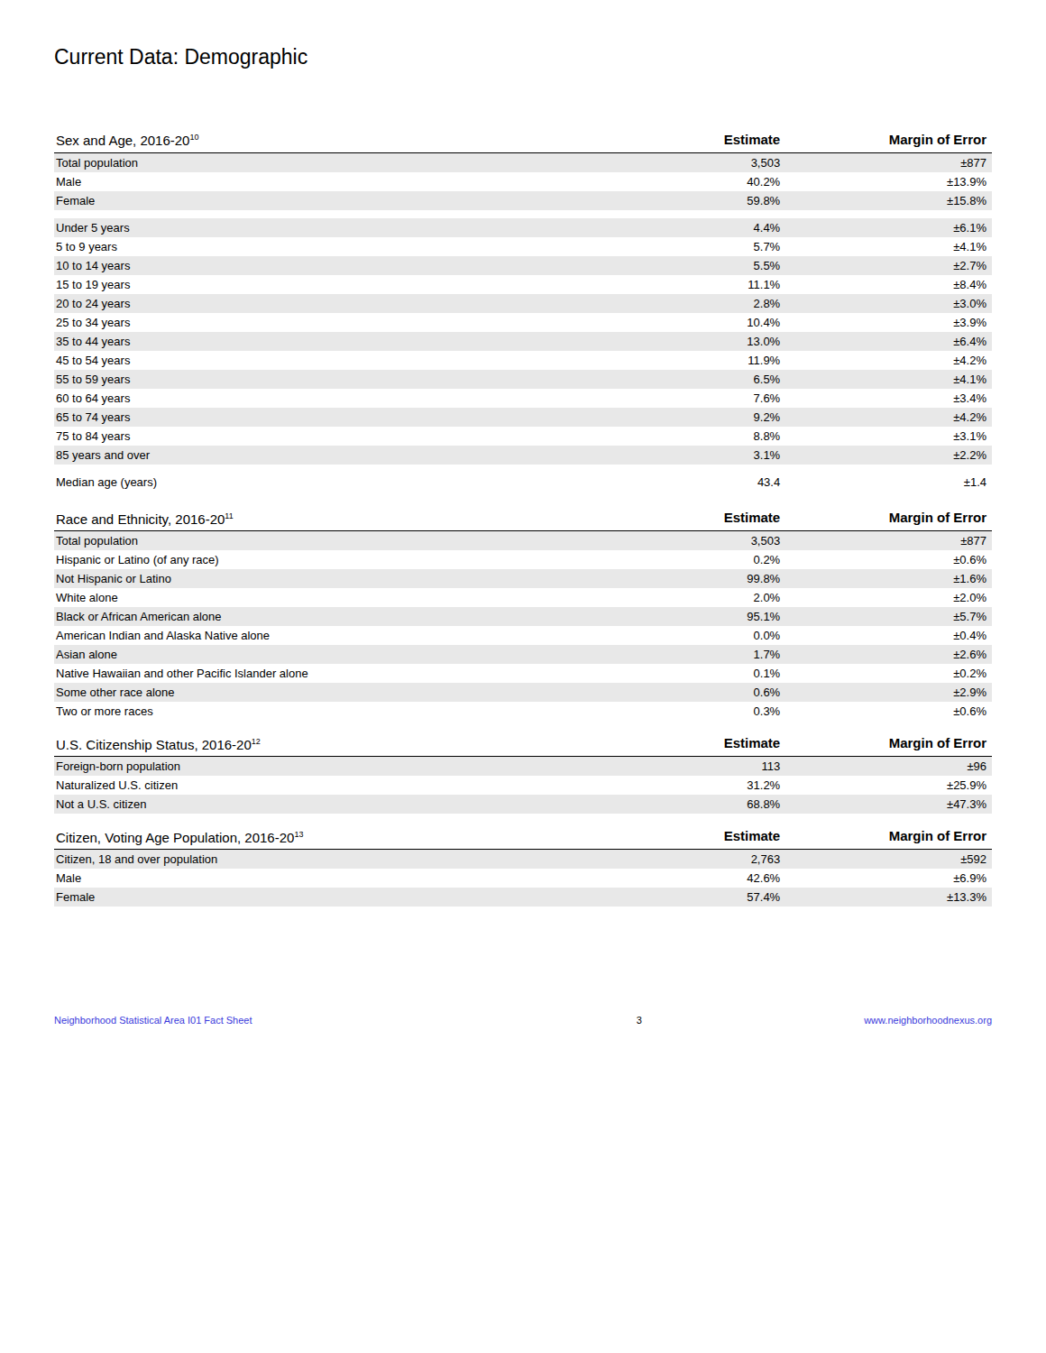Current Data: Demographic
| Sex and Age, 2016-20 10 | Estimate | Margin of Error |
| --- | --- | --- |
| Total population | 3,503 | ±877 |
| Male | 40.2% | ±13.9% |
| Female | 59.8% | ±15.8% |
| Under 5 years | 4.4% | ±6.1% |
| 5 to 9 years | 5.7% | ±4.1% |
| 10 to 14 years | 5.5% | ±2.7% |
| 15 to 19 years | 11.1% | ±8.4% |
| 20 to 24 years | 2.8% | ±3.0% |
| 25 to 34 years | 10.4% | ±3.9% |
| 35 to 44 years | 13.0% | ±6.4% |
| 45 to 54 years | 11.9% | ±4.2% |
| 55 to 59 years | 6.5% | ±4.1% |
| 60 to 64 years | 7.6% | ±3.4% |
| 65 to 74 years | 9.2% | ±4.2% |
| 75 to 84 years | 8.8% | ±3.1% |
| 85 years and over | 3.1% | ±2.2% |
| Median age (years) | 43.4 | ±1.4 |
| Race and Ethnicity, 2016-20 11 | Estimate | Margin of Error |
| --- | --- | --- |
| Total population | 3,503 | ±877 |
| Hispanic or Latino (of any race) | 0.2% | ±0.6% |
| Not Hispanic or Latino | 99.8% | ±1.6% |
| White alone | 2.0% | ±2.0% |
| Black or African American alone | 95.1% | ±5.7% |
| American Indian and Alaska Native alone | 0.0% | ±0.4% |
| Asian alone | 1.7% | ±2.6% |
| Native Hawaiian and other Pacific Islander alone | 0.1% | ±0.2% |
| Some other race alone | 0.6% | ±2.9% |
| Two or more races | 0.3% | ±0.6% |
| U.S. Citizenship Status, 2016-20 12 | Estimate | Margin of Error |
| --- | --- | --- |
| Foreign-born population | 113 | ±96 |
| Naturalized U.S. citizen | 31.2% | ±25.9% |
| Not a U.S. citizen | 68.8% | ±47.3% |
| Citizen, Voting Age Population, 2016-20 13 | Estimate | Margin of Error |
| --- | --- | --- |
| Citizen, 18 and over population | 2,763 | ±592 |
| Male | 42.6% | ±6.9% |
| Female | 57.4% | ±13.3% |
Neighborhood Statistical Area I01 Fact Sheet 3 www.neighborhoodnexus.org